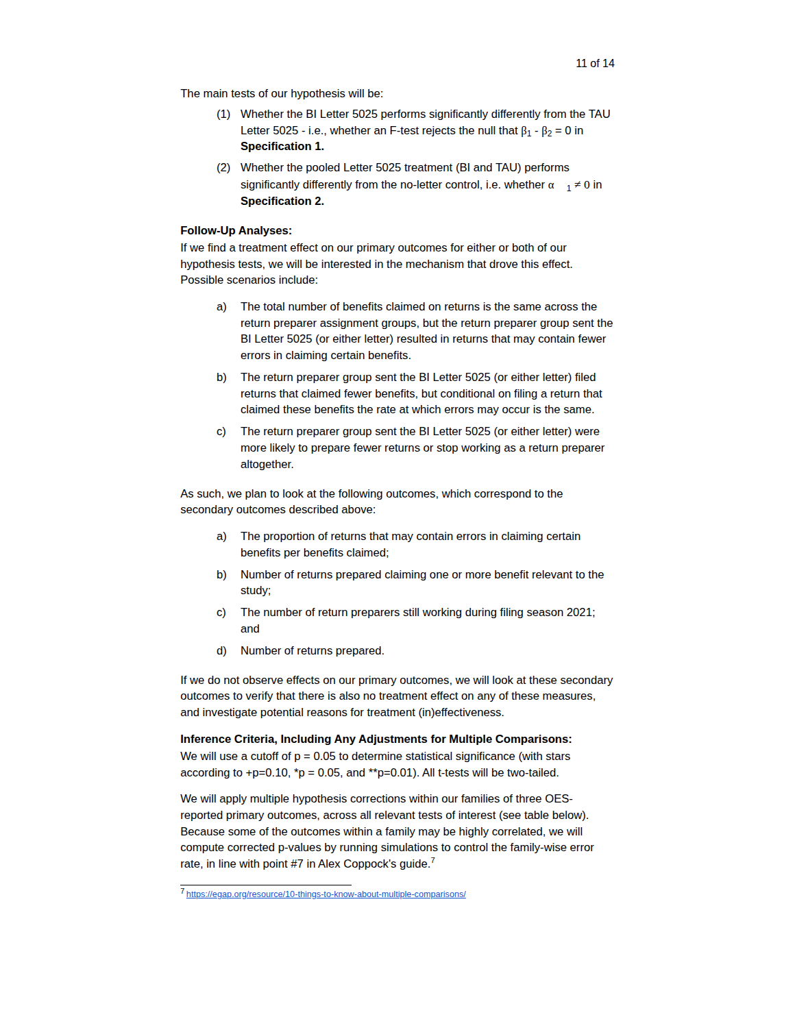11 of 14
The main tests of our hypothesis will be:
Whether the BI Letter 5025 performs significantly differently from the TAU Letter 5025 - i.e., whether an F-test rejects the null that β1 - β2 = 0 in Specification 1.
Whether the pooled Letter 5025 treatment (BI and TAU) performs significantly differently from the no-letter control, i.e. whether α1 ≠ 0 in Specification 2.
Follow-Up Analyses:
If we find a treatment effect on our primary outcomes for either or both of our hypothesis tests, we will be interested in the mechanism that drove this effect. Possible scenarios include:
The total number of benefits claimed on returns is the same across the return preparer assignment groups, but the return preparer group sent the BI Letter 5025 (or either letter) resulted in returns that may contain fewer errors in claiming certain benefits.
The return preparer group sent the BI Letter 5025 (or either letter) filed returns that claimed fewer benefits, but conditional on filing a return that claimed these benefits the rate at which errors may occur is the same.
The return preparer group sent the BI Letter 5025 (or either letter) were more likely to prepare fewer returns or stop working as a return preparer altogether.
As such, we plan to look at the following outcomes, which correspond to the secondary outcomes described above:
The proportion of returns that may contain errors in claiming certain benefits per benefits claimed;
Number of returns prepared claiming one or more benefit relevant to the study;
The number of return preparers still working during filing season 2021; and
Number of returns prepared.
If we do not observe effects on our primary outcomes, we will look at these secondary outcomes to verify that there is also no treatment effect on any of these measures, and investigate potential reasons for treatment (in)effectiveness.
Inference Criteria, Including Any Adjustments for Multiple Comparisons:
We will use a cutoff of p = 0.05 to determine statistical significance (with stars according to +p=0.10, *p = 0.05, and **p=0.01). All t-tests will be two-tailed.
We will apply multiple hypothesis corrections within our families of three OES-reported primary outcomes, across all relevant tests of interest (see table below). Because some of the outcomes within a family may be highly correlated, we will compute corrected p-values by running simulations to control the family-wise error rate, in line with point #7 in Alex Coppock's guide.7
7https://egap.org/resource/10-things-to-know-about-multiple-comparisons/